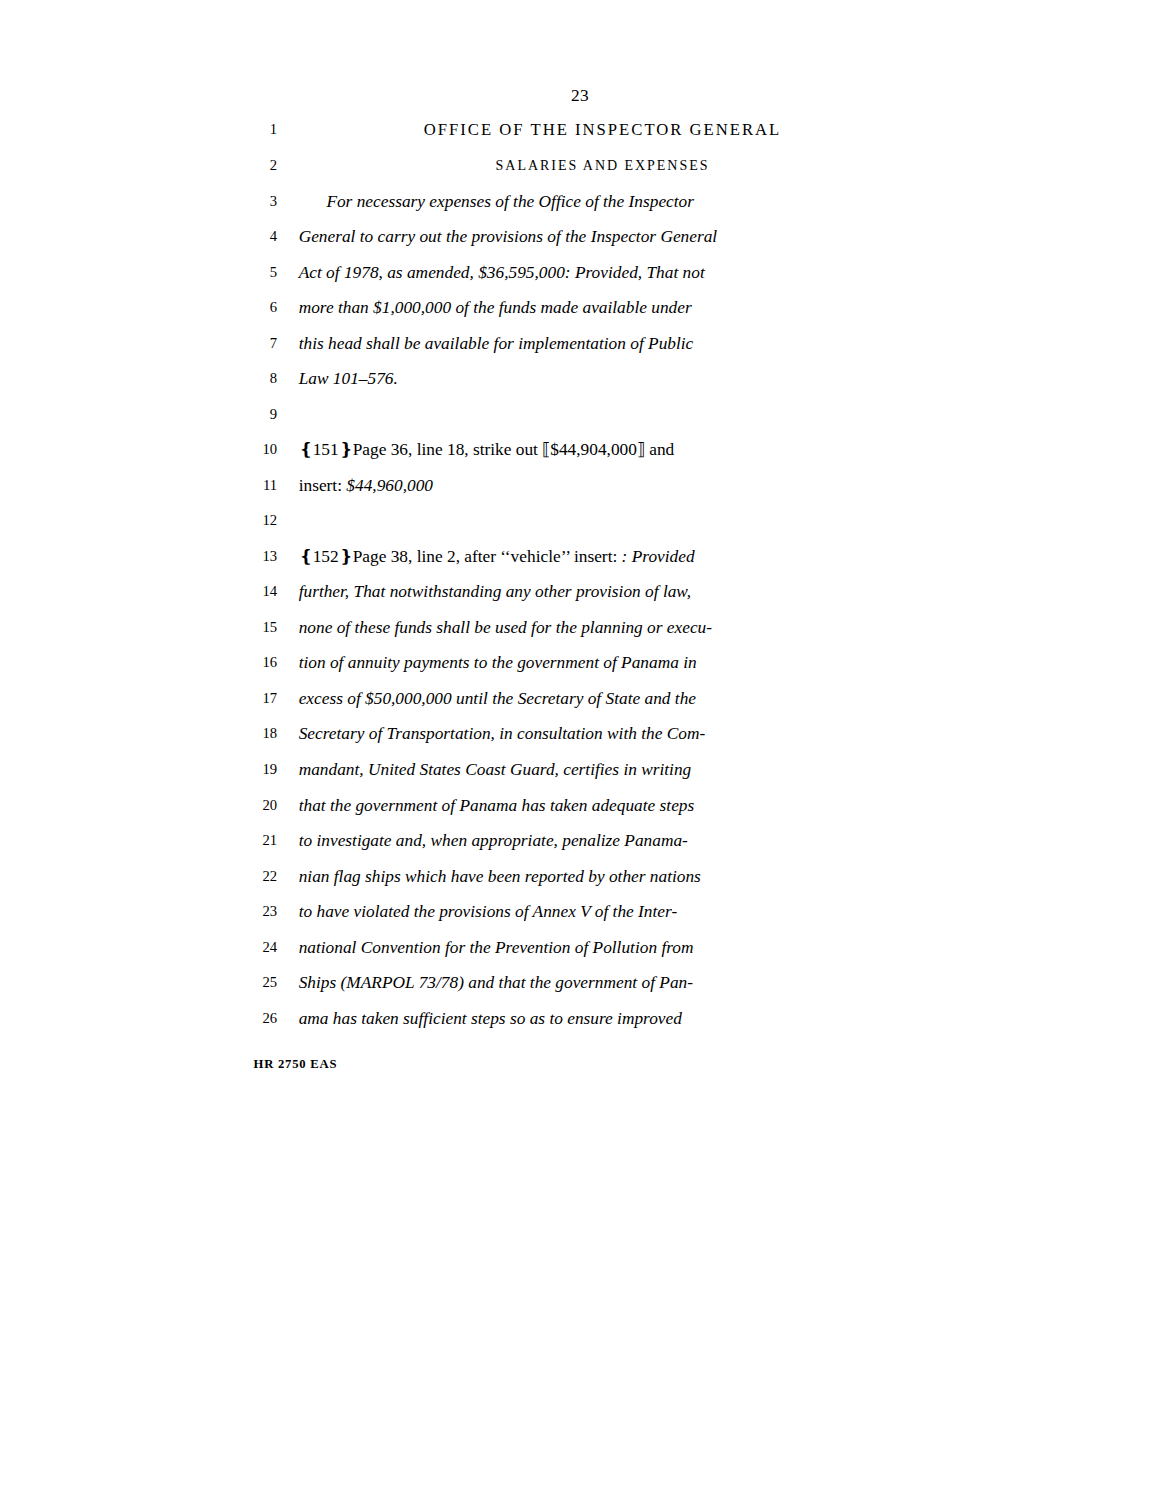23
OFFICE OF THE INSPECTOR GENERAL
SALARIES AND EXPENSES
For necessary expenses of the Office of the Inspector
General to carry out the provisions of the Inspector General
Act of 1978, as amended, $36,595,000: Provided, That not
more than $1,000,000 of the funds made available under
this head shall be available for implementation of Public
Law 101–576.
❴151❵Page 36, line 18, strike out ⟦$44,904,000⟧ and
insert: $44,960,000
❴152❵Page 38, line 2, after ‘‘vehicle’’ insert: : Provided
further, That notwithstanding any other provision of law,
none of these funds shall be used for the planning or execu-
tion of annuity payments to the government of Panama in
excess of $50,000,000 until the Secretary of State and the
Secretary of Transportation, in consultation with the Com-
mandant, United States Coast Guard, certifies in writing
that the government of Panama has taken adequate steps
to investigate and, when appropriate, penalize Panama-
nian flag ships which have been reported by other nations
to have violated the provisions of Annex V of the Inter-
national Convention for the Prevention of Pollution from
Ships (MARPOL 73/78) and that the government of Pan-
ama has taken sufficient steps so as to ensure improved
HR 2750 EAS